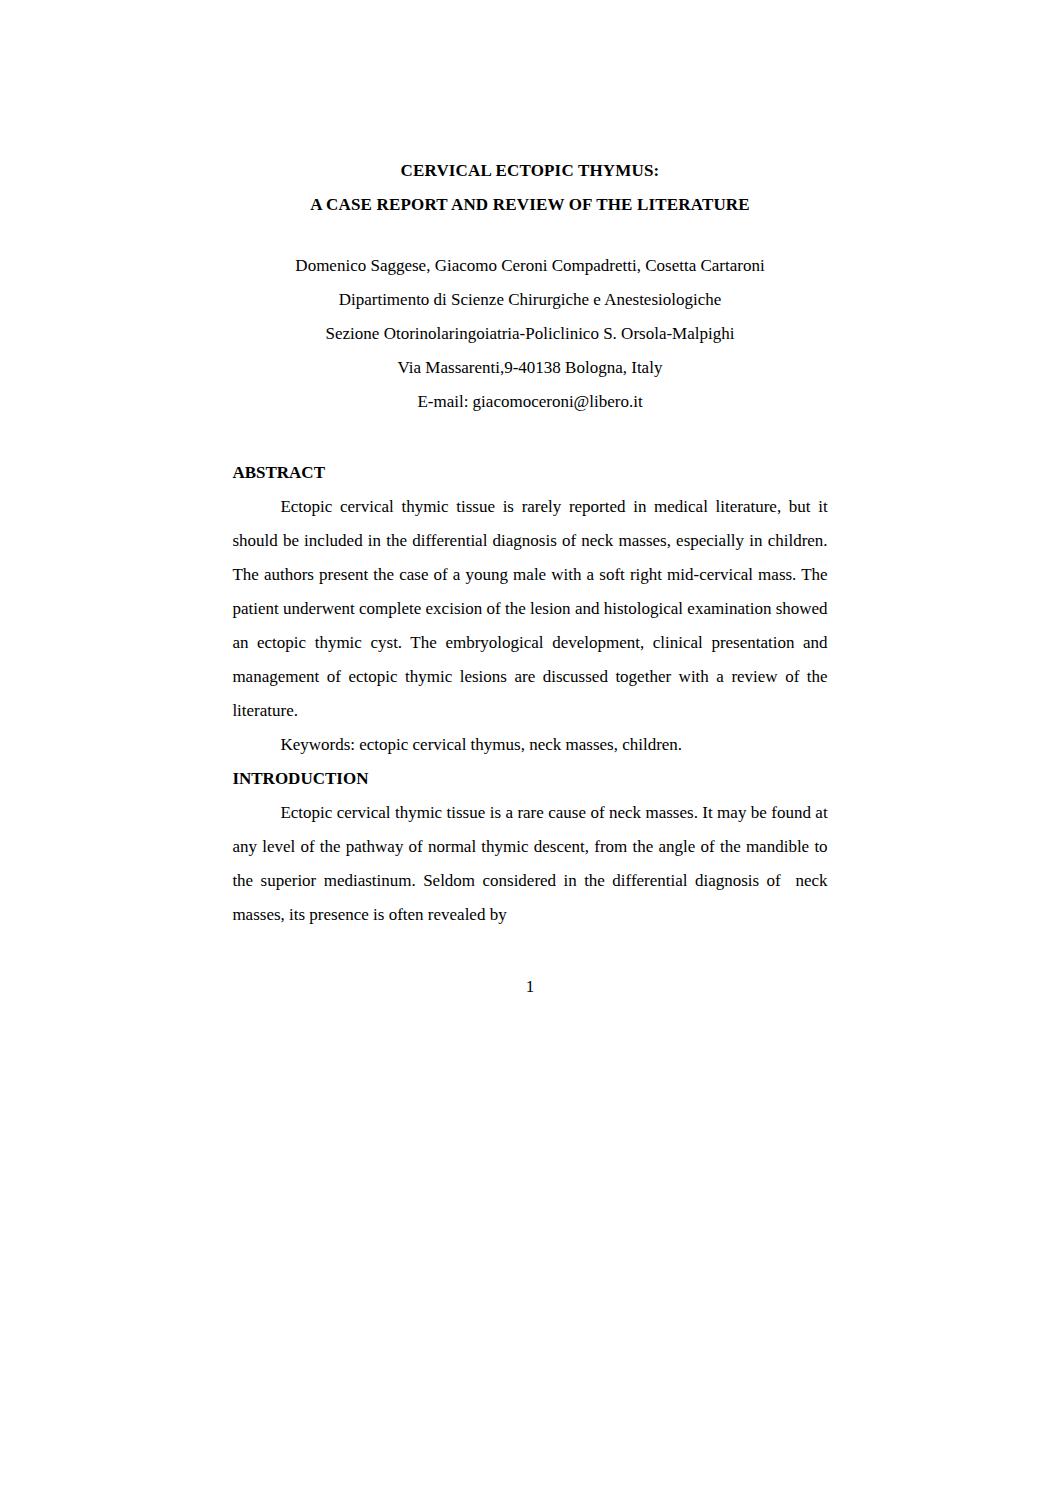Cervical Ectopic Thymus:
A Case Report and Review of the Literature
Domenico Saggese, Giacomo Ceroni Compadretti, Cosetta Cartaroni
Dipartimento di Scienze Chirurgiche e Anestesiologiche
Sezione Otorinolaringoiatria-Policlinico S. Orsola-Malpighi
Via Massarenti,9-40138 Bologna, Italy
E-mail: giacomoceroni@libero.it
Abstract
Ectopic cervical thymic tissue is rarely reported in medical literature, but it should be included in the differential diagnosis of neck masses, especially in children. The authors present the case of a young male with a soft right mid-cervical mass. The patient underwent complete excision of the lesion and histological examination showed an ectopic thymic cyst. The embryological development, clinical presentation and management of ectopic thymic lesions are discussed together with a review of the literature.
Keywords: ectopic cervical thymus, neck masses, children.
Introduction
Ectopic cervical thymic tissue is a rare cause of neck masses. It may be found at any level of the pathway of normal thymic descent, from the angle of the mandible to the superior mediastinum. Seldom considered in the differential diagnosis of neck masses, its presence is often revealed by
1